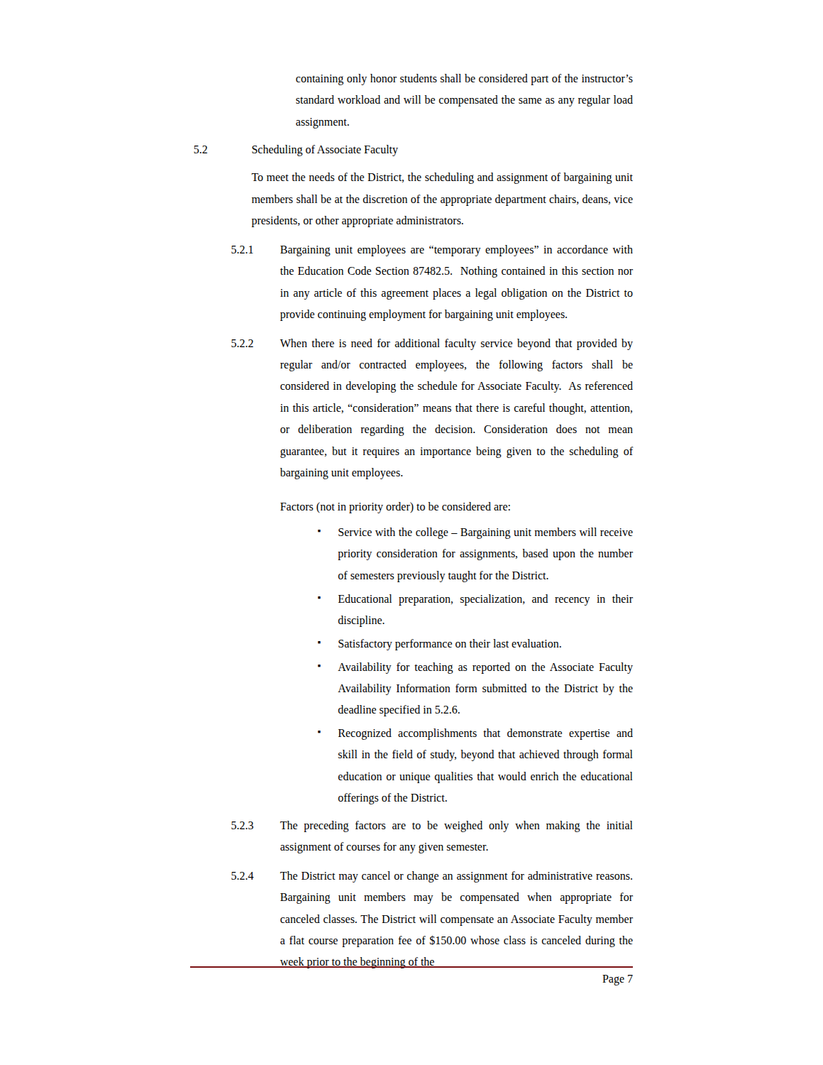containing only honor students shall be considered part of the instructor’s standard workload and will be compensated the same as any regular load assignment.
5.2
Scheduling of Associate Faculty
To meet the needs of the District, the scheduling and assignment of bargaining unit members shall be at the discretion of the appropriate department chairs, deans, vice presidents, or other appropriate administrators.
5.2.1
Bargaining unit employees are “temporary employees” in accordance with the Education Code Section 87482.5. Nothing contained in this section nor in any article of this agreement places a legal obligation on the District to provide continuing employment for bargaining unit employees.
5.2.2
When there is need for additional faculty service beyond that provided by regular and/or contracted employees, the following factors shall be considered in developing the schedule for Associate Faculty. As referenced in this article, “consideration” means that there is careful thought, attention, or deliberation regarding the decision. Consideration does not mean guarantee, but it requires an importance being given to the scheduling of bargaining unit employees.
Factors (not in priority order) to be considered are:
Service with the college – Bargaining unit members will receive priority consideration for assignments, based upon the number of semesters previously taught for the District.
Educational preparation, specialization, and recency in their discipline.
Satisfactory performance on their last evaluation.
Availability for teaching as reported on the Associate Faculty Availability Information form submitted to the District by the deadline specified in 5.2.6.
Recognized accomplishments that demonstrate expertise and skill in the field of study, beyond that achieved through formal education or unique qualities that would enrich the educational offerings of the District.
5.2.3
The preceding factors are to be weighed only when making the initial assignment of courses for any given semester.
5.2.4
The District may cancel or change an assignment for administrative reasons. Bargaining unit members may be compensated when appropriate for canceled classes. The District will compensate an Associate Faculty member a flat course preparation fee of $150.00 whose class is canceled during the week prior to the beginning of the
Page 7